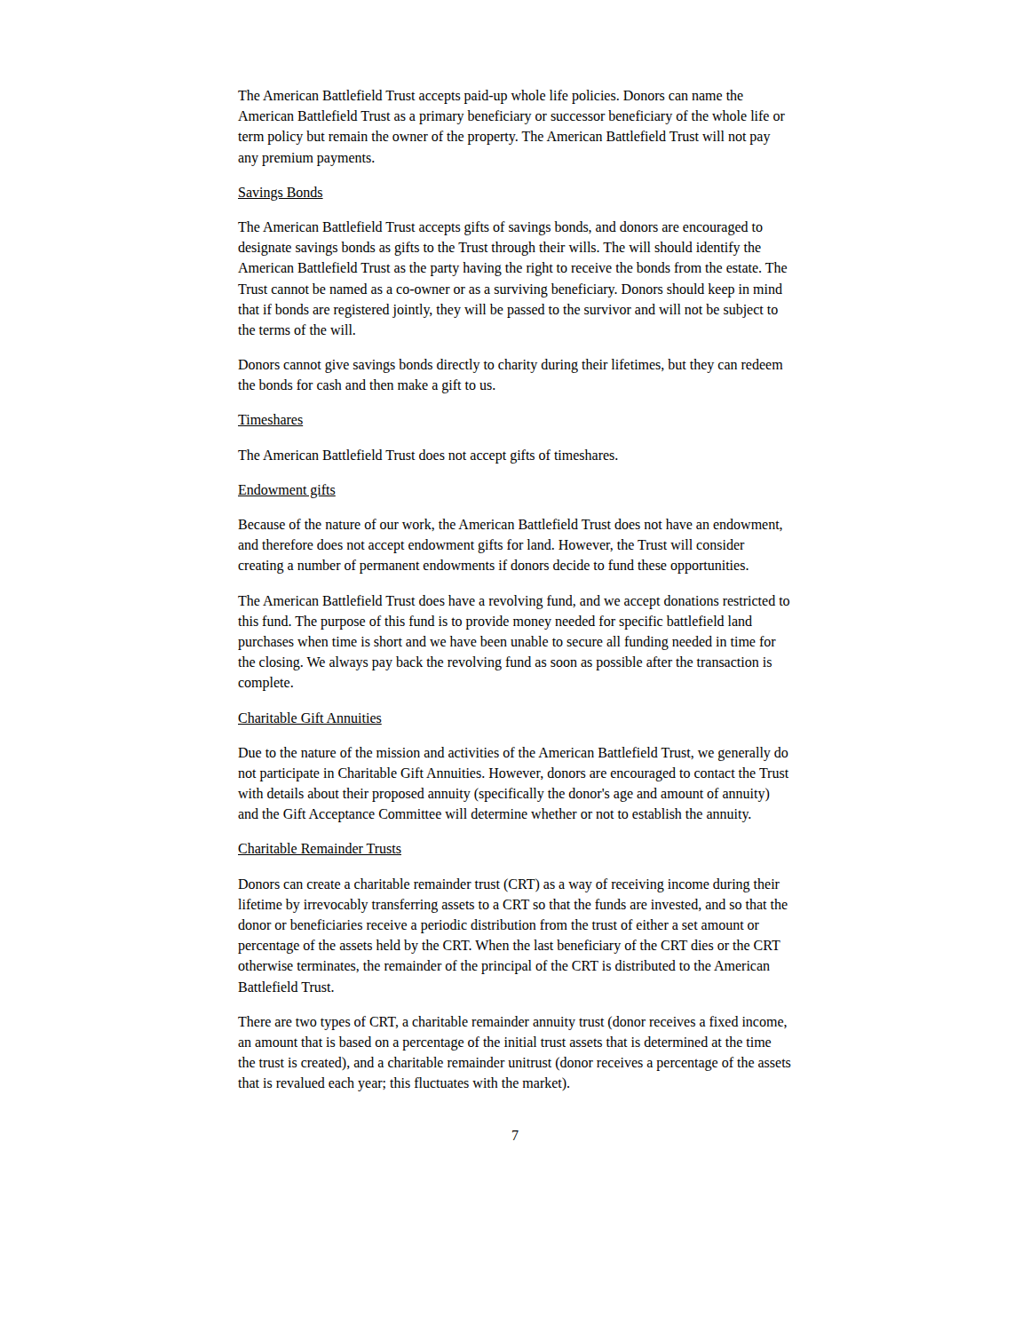The American Battlefield Trust accepts paid-up whole life policies. Donors can name the American Battlefield Trust as a primary beneficiary or successor beneficiary of the whole life or term policy but remain the owner of the property. The American Battlefield Trust will not pay any premium payments.
Savings Bonds
The American Battlefield Trust accepts gifts of savings bonds, and donors are encouraged to designate savings bonds as gifts to the Trust through their wills. The will should identify the American Battlefield Trust as the party having the right to receive the bonds from the estate. The Trust cannot be named as a co-owner or as a surviving beneficiary. Donors should keep in mind that if bonds are registered jointly, they will be passed to the survivor and will not be subject to the terms of the will.
Donors cannot give savings bonds directly to charity during their lifetimes, but they can redeem the bonds for cash and then make a gift to us.
Timeshares
The American Battlefield Trust does not accept gifts of timeshares.
Endowment gifts
Because of the nature of our work, the American Battlefield Trust does not have an endowment, and therefore does not accept endowment gifts for land. However, the Trust will consider creating a number of permanent endowments if donors decide to fund these opportunities.
The American Battlefield Trust does have a revolving fund, and we accept donations restricted to this fund. The purpose of this fund is to provide money needed for specific battlefield land purchases when time is short and we have been unable to secure all funding needed in time for the closing. We always pay back the revolving fund as soon as possible after the transaction is complete.
Charitable Gift Annuities
Due to the nature of the mission and activities of the American Battlefield Trust, we generally do not participate in Charitable Gift Annuities. However, donors are encouraged to contact the Trust with details about their proposed annuity (specifically the donor's age and amount of annuity) and the Gift Acceptance Committee will determine whether or not to establish the annuity.
Charitable Remainder Trusts
Donors can create a charitable remainder trust (CRT) as a way of receiving income during their lifetime by irrevocably transferring assets to a CRT so that the funds are invested, and so that the donor or beneficiaries receive a periodic distribution from the trust of either a set amount or percentage of the assets held by the CRT. When the last beneficiary of the CRT dies or the CRT otherwise terminates, the remainder of the principal of the CRT is distributed to the American Battlefield Trust.
There are two types of CRT, a charitable remainder annuity trust (donor receives a fixed income, an amount that is based on a percentage of the initial trust assets that is determined at the time the trust is created), and a charitable remainder unitrust (donor receives a percentage of the assets that is revalued each year; this fluctuates with the market).
7